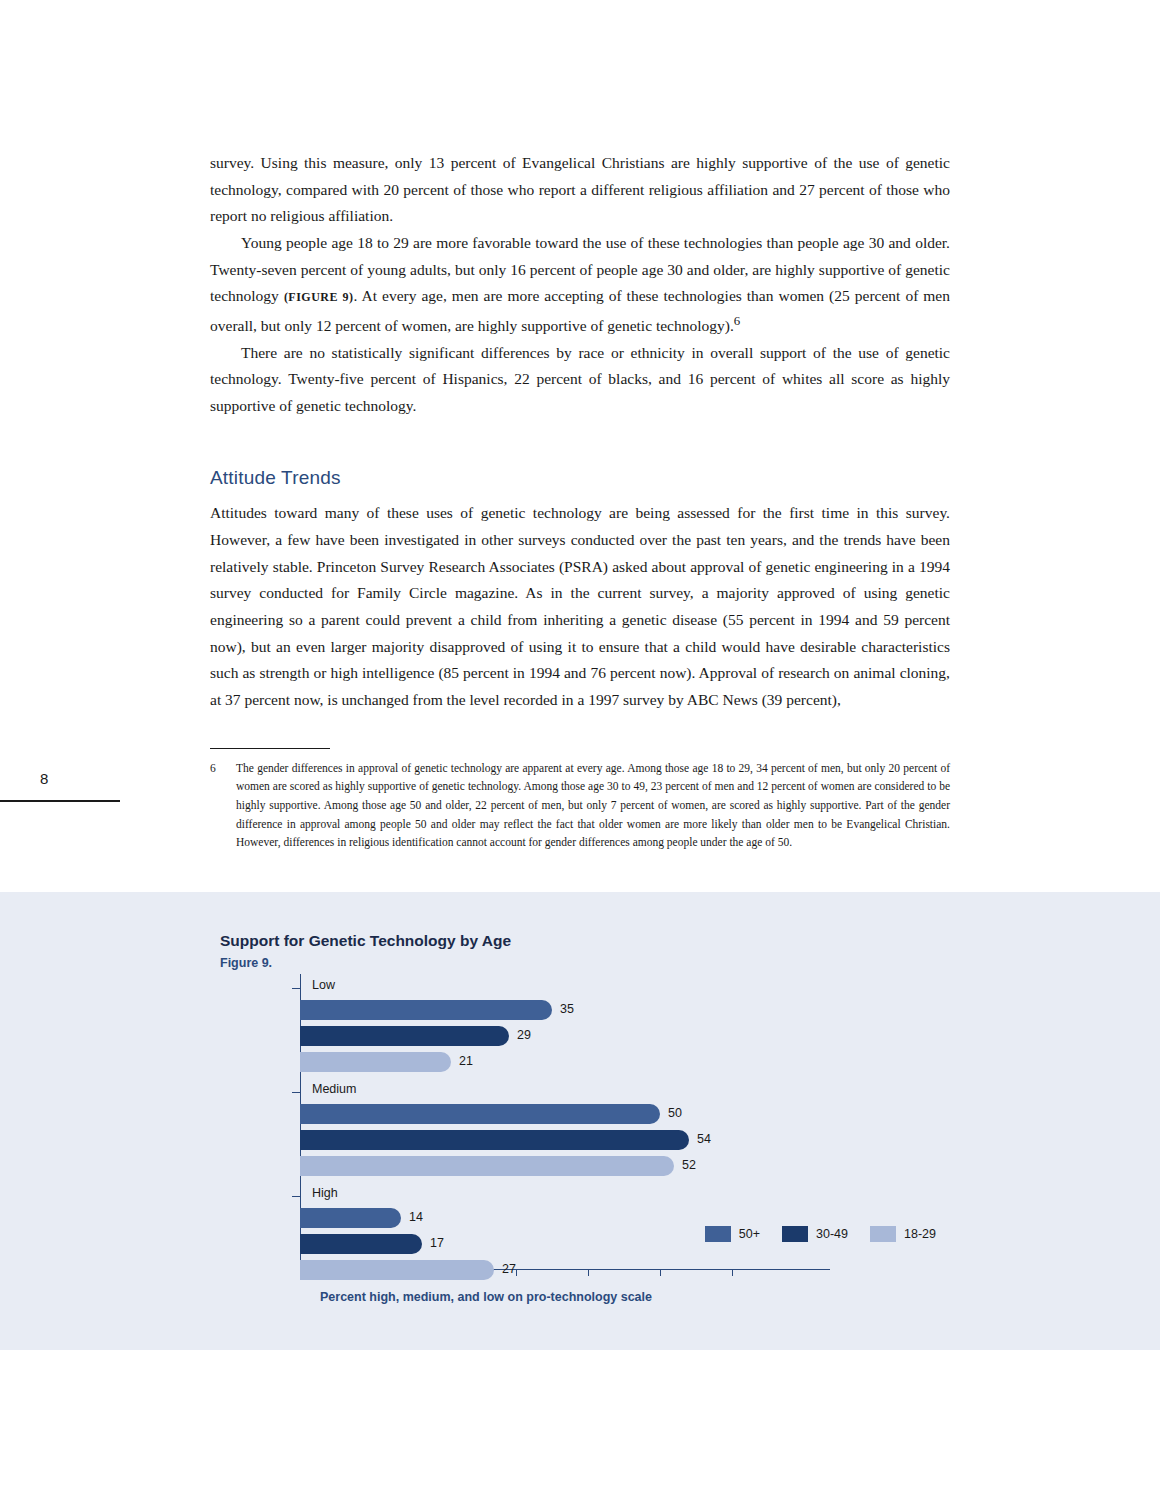8
survey. Using this measure, only 13 percent of Evangelical Christians are highly supportive of the use of genetic technology, compared with 20 percent of those who report a different religious affiliation and 27 percent of those who report no religious affiliation.
Young people age 18 to 29 are more favorable toward the use of these technologies than people age 30 and older. Twenty-seven percent of young adults, but only 16 percent of people age 30 and older, are highly supportive of genetic technology (FIGURE 9). At every age, men are more accepting of these technologies than women (25 percent of men overall, but only 12 percent of women, are highly supportive of genetic technology).6
There are no statistically significant differences by race or ethnicity in overall support of the use of genetic technology. Twenty-five percent of Hispanics, 22 percent of blacks, and 16 percent of whites all score as highly supportive of genetic technology.
Attitude Trends
Attitudes toward many of these uses of genetic technology are being assessed for the first time in this survey. However, a few have been investigated in other surveys conducted over the past ten years, and the trends have been relatively stable. Princeton Survey Research Associates (PSRA) asked about approval of genetic engineering in a 1994 survey conducted for Family Circle magazine. As in the current survey, a majority approved of using genetic engineering so a parent could prevent a child from inheriting a genetic disease (55 percent in 1994 and 59 percent now), but an even larger majority disapproved of using it to ensure that a child would have desirable characteristics such as strength or high intelligence (85 percent in 1994 and 76 percent now). Approval of research on animal cloning, at 37 percent now, is unchanged from the level recorded in a 1997 survey by ABC News (39 percent),
6
The gender differences in approval of genetic technology are apparent at every age. Among those age 18 to 29, 34 percent of men, but only 20 percent of women are scored as highly supportive of genetic technology. Among those age 30 to 49, 23 percent of men and 12 percent of women are considered to be highly supportive. Among those age 50 and older, 22 percent of men, but only 7 percent of women, are scored as highly supportive. Part of the gender difference in approval among people 50 and older may reflect the fact that older women are more likely than older men to be Evangelical Christian. However, differences in religious identification cannot account for gender differences among people under the age of 50.
Support for Genetic Technology by Age
Figure 9.
Low
35
29
21
Medium
50
54
52
High
14
17
27
50+ 30-49 18-29
Percent high, medium, and low on pro-technology scale